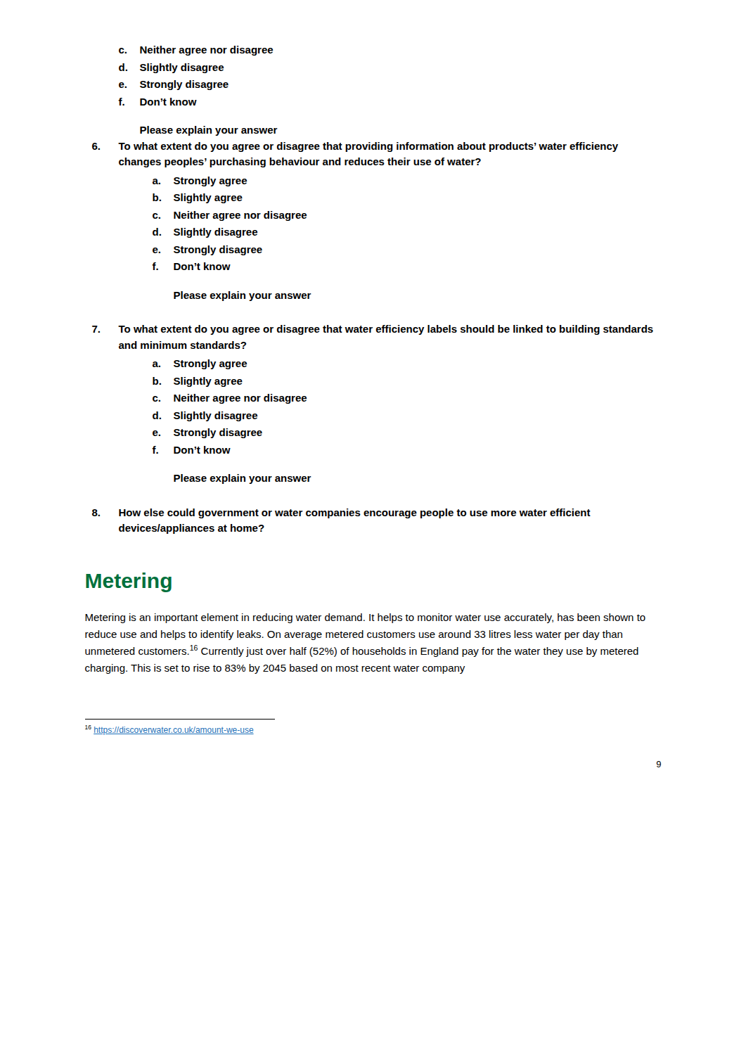Neither agree nor disagree
Slightly disagree
Strongly disagree
Don’t know
Please explain your answer
To what extent do you agree or disagree that providing information about products’ water efficiency changes peoples’ purchasing behaviour and reduces their use of water?
Strongly agree
Slightly agree
Neither agree nor disagree
Slightly disagree
Strongly disagree
Don’t know
Please explain your answer
To what extent do you agree or disagree that water efficiency labels should be linked to building standards and minimum standards?
Strongly agree
Slightly agree
Neither agree nor disagree
Slightly disagree
Strongly disagree
Don’t know
Please explain your answer
How else could government or water companies encourage people to use more water efficient devices/appliances at home?
Metering
Metering is an important element in reducing water demand. It helps to monitor water use accurately, has been shown to reduce use and helps to identify leaks. On average metered customers use around 33 litres less water per day than unmetered customers.16 Currently just over half (52%) of households in England pay for the water they use by metered charging. This is set to rise to 83% by 2045 based on most recent water company
16 https://discoverwater.co.uk/amount-we-use
9